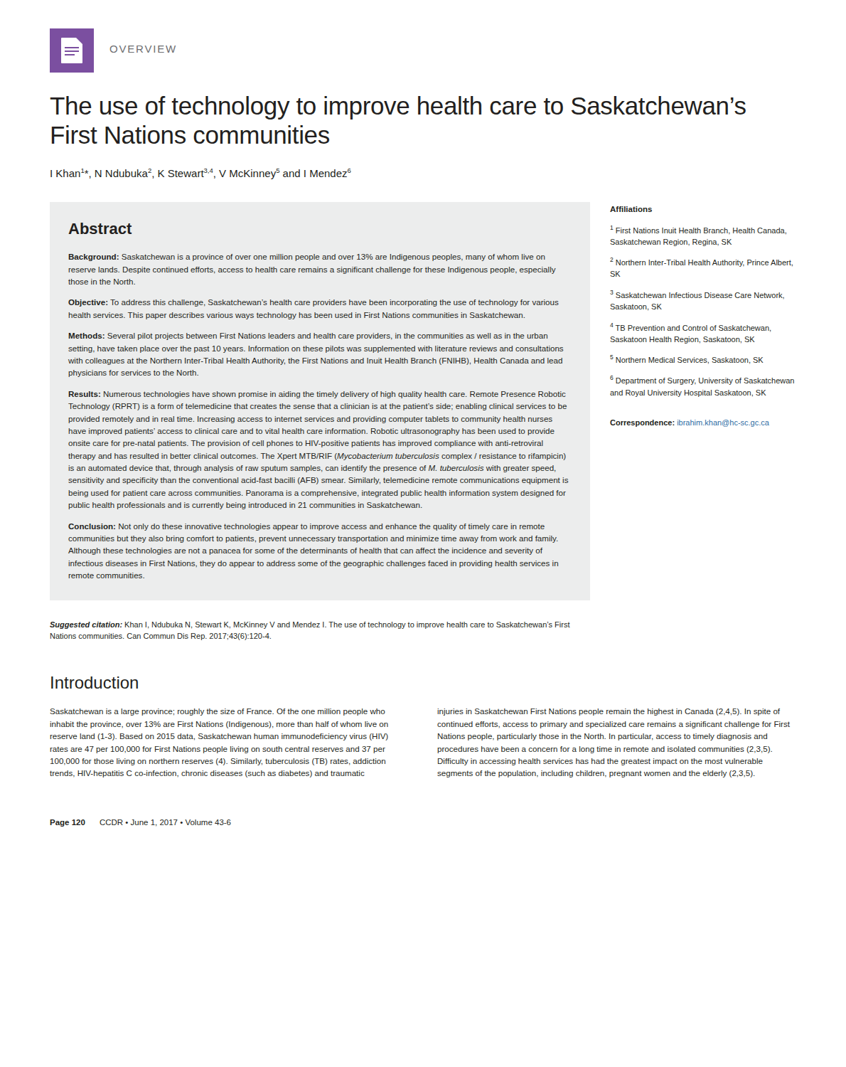OVERVIEW
The use of technology to improve health care to Saskatchewan’s First Nations communities
I Khan1*, N Ndubuka2, K Stewart3,4, V McKinney5 and I Mendez6
Abstract
Background: Saskatchewan is a province of over one million people and over 13% are Indigenous peoples, many of whom live on reserve lands. Despite continued efforts, access to health care remains a significant challenge for these Indigenous people, especially those in the North.
Objective: To address this challenge, Saskatchewan’s health care providers have been incorporating the use of technology for various health services. This paper describes various ways technology has been used in First Nations communities in Saskatchewan.
Methods: Several pilot projects between First Nations leaders and health care providers, in the communities as well as in the urban setting, have taken place over the past 10 years. Information on these pilots was supplemented with literature reviews and consultations with colleagues at the Northern Inter-Tribal Health Authority, the First Nations and Inuit Health Branch (FNIHB), Health Canada and lead physicians for services to the North.
Results: Numerous technologies have shown promise in aiding the timely delivery of high quality health care. Remote Presence Robotic Technology (RPRT) is a form of telemedicine that creates the sense that a clinician is at the patient’s side; enabling clinical services to be provided remotely and in real time. Increasing access to internet services and providing computer tablets to community health nurses have improved patients’ access to clinical care and to vital health care information. Robotic ultrasonography has been used to provide onsite care for pre-natal patients. The provision of cell phones to HIV-positive patients has improved compliance with anti-retroviral therapy and has resulted in better clinical outcomes. The Xpert MTB/RIF (Mycobacterium tuberculosis complex / resistance to rifampicin) is an automated device that, through analysis of raw sputum samples, can identify the presence of M. tuberculosis with greater speed, sensitivity and specificity than the conventional acid-fast bacilli (AFB) smear. Similarly, telemedicine remote communications equipment is being used for patient care across communities. Panorama is a comprehensive, integrated public health information system designed for public health professionals and is currently being introduced in 21 communities in Saskatchewan.
Conclusion: Not only do these innovative technologies appear to improve access and enhance the quality of timely care in remote communities but they also bring comfort to patients, prevent unnecessary transportation and minimize time away from work and family. Although these technologies are not a panacea for some of the determinants of health that can affect the incidence and severity of infectious diseases in First Nations, they do appear to address some of the geographic challenges faced in providing health services in remote communities.
Affiliations
1 First Nations Inuit Health Branch, Health Canada, Saskatchewan Region, Regina, SK
2 Northern Inter-Tribal Health Authority, Prince Albert, SK
3 Saskatchewan Infectious Disease Care Network, Saskatoon, SK
4 TB Prevention and Control of Saskatchewan, Saskatoon Health Region, Saskatoon, SK
5 Northern Medical Services, Saskatoon, SK
6 Department of Surgery, University of Saskatchewan and Royal University Hospital Saskatoon, SK
Correspondence: ibrahim.khan@hc-sc.gc.ca
Suggested citation: Khan I, Ndubuka N, Stewart K, McKinney V and Mendez I. The use of technology to improve health care to Saskatchewan’s First Nations communities. Can Commun Dis Rep. 2017;43(6):120-4.
Introduction
Saskatchewan is a large province; roughly the size of France. Of the one million people who inhabit the province, over 13% are First Nations (Indigenous), more than half of whom live on reserve land (1-3). Based on 2015 data, Saskatchewan human immunodeficiency virus (HIV) rates are 47 per 100,000 for First Nations people living on south central reserves and 37 per 100,000 for those living on northern reserves (4). Similarly, tuberculosis (TB) rates, addiction trends, HIV-hepatitis C co-infection, chronic diseases (such as diabetes) and traumatic
injuries in Saskatchewan First Nations people remain the highest in Canada (2,4,5). In spite of continued efforts, access to primary and specialized care remains a significant challenge for First Nations people, particularly those in the North. In particular, access to timely diagnosis and procedures have been a concern for a long time in remote and isolated communities (2,3,5). Difficulty in accessing health services has had the greatest impact on the most vulnerable segments of the population, including children, pregnant women and the elderly (2,3,5).
Page 120 CCDR • June 1, 2017 • Volume 43-6